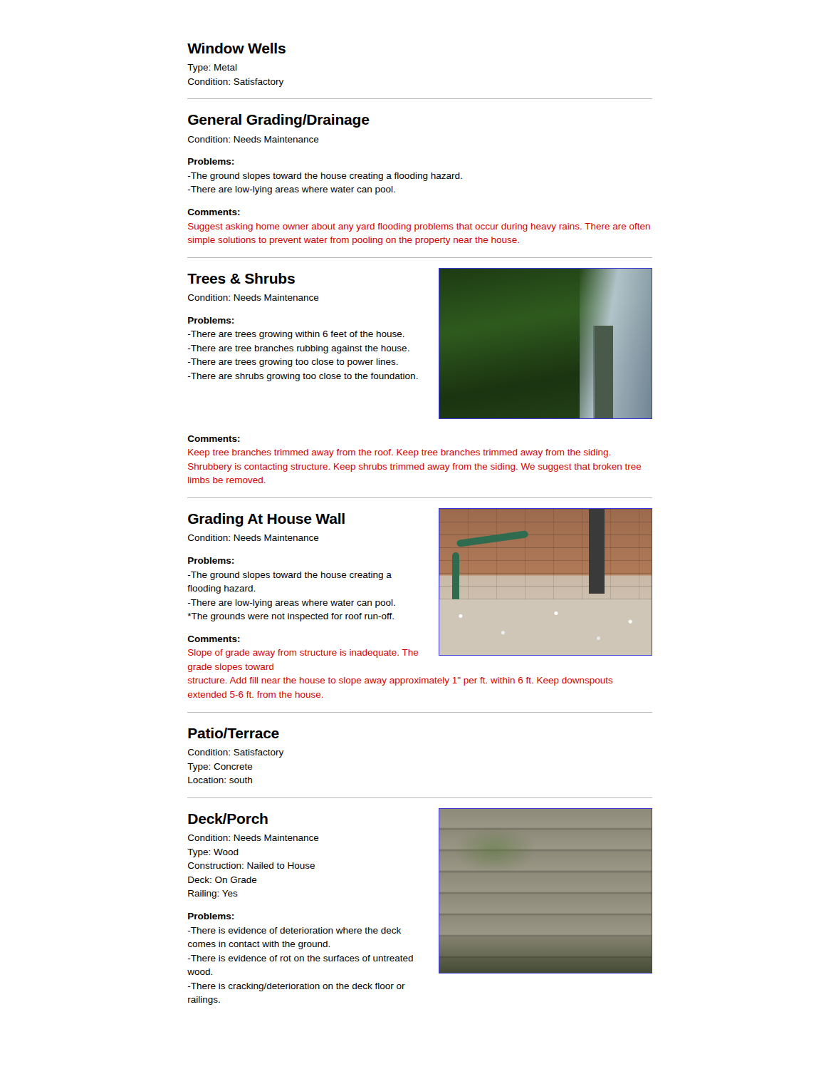Window Wells
Type: Metal
Condition: Satisfactory
General Grading/Drainage
Condition: Needs Maintenance
Problems:
-The ground slopes toward the house creating a flooding hazard.
-There are low-lying areas where water can pool.
Comments:
Suggest asking home owner about any yard flooding problems that occur during heavy rains. There are often simple solutions to prevent water from pooling on the property near the house.
Trees & Shrubs
Condition: Needs Maintenance
Problems:
-There are trees growing within 6 feet of the house.
-There are tree branches rubbing against the house.
-There are trees growing too close to power lines.
-There are shrubs growing too close to the foundation.
Comments:
Keep tree branches trimmed away from the roof. Keep tree branches trimmed away from the siding. Shrubbery is contacting structure. Keep shrubs trimmed away from the siding. We suggest that broken tree limbs be removed.
Grading At House Wall
Condition: Needs Maintenance
Problems:
-The ground slopes toward the house creating a flooding hazard.
-There are low-lying areas where water can pool.
*The grounds were not inspected for roof run-off.
Comments:
Slope of grade away from structure is inadequate. The grade slopes toward
structure. Add fill near the house to slope away approximately 1" per ft. within 6 ft. Keep downspouts extended 5-6 ft. from the house.
Patio/Terrace
Condition: Satisfactory
Type: Concrete
Location: south
Deck/Porch
Condition: Needs Maintenance
Type: Wood
Construction: Nailed to House
Deck: On Grade
Railing: Yes
Problems:
-There is evidence of deterioration where the deck comes in contact with the ground.
-There is evidence of rot on the surfaces of untreated wood.
-There is cracking/deterioration on the deck floor or railings.